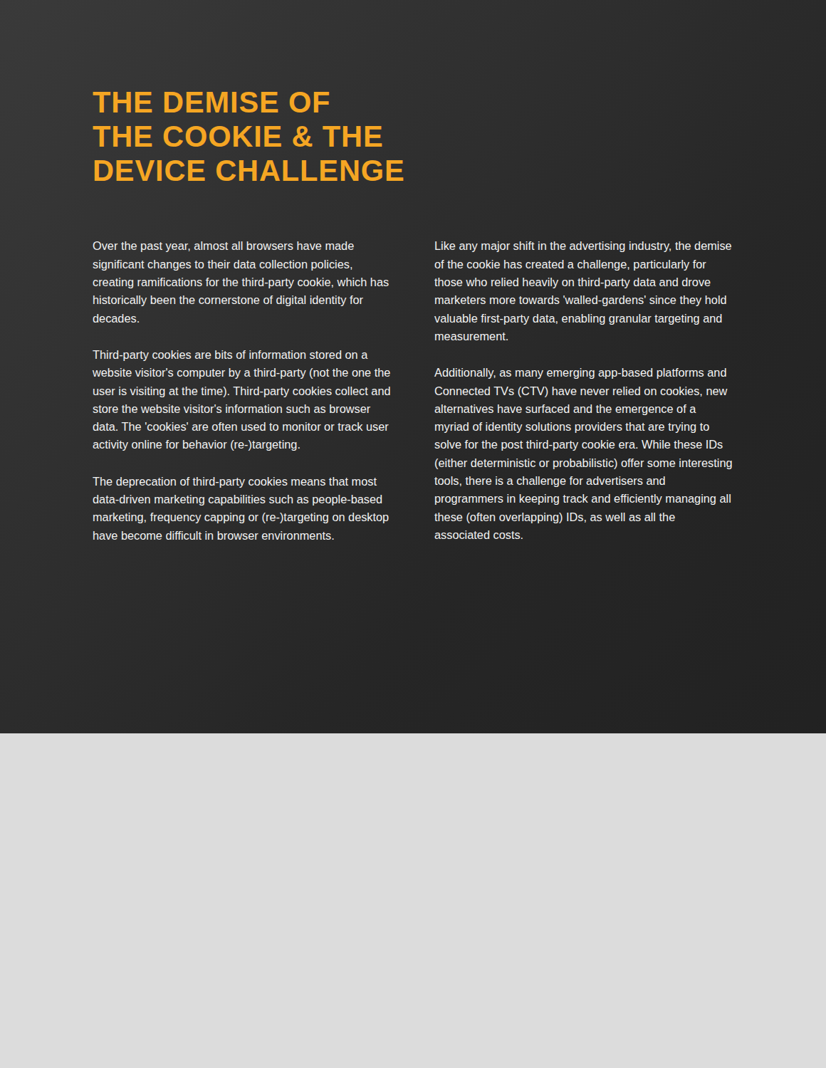The Demise of
the Cookie & the
Device Challenge
Over the past year, almost all browsers have made significant changes to their data collection policies, creating ramifications for the third-party cookie, which has historically been the cornerstone of digital identity for decades.
Third-party cookies are bits of information stored on a website visitor's computer by a third-party (not the one the user is visiting at the time). Third-party cookies collect and store the website visitor's information such as browser data. The 'cookies' are often used to monitor or track user activity online for behavior (re-)targeting.
The deprecation of third-party cookies means that most data-driven marketing capabilities such as people-based marketing, frequency capping or (re-)targeting on desktop have become difficult in browser environments.
Like any major shift in the advertising industry, the demise of the cookie has created a challenge, particularly for those who relied heavily on third-party data and drove marketers more towards 'walled-gardens' since they hold valuable first-party data, enabling granular targeting and measurement.
Additionally, as many emerging app-based platforms and Connected TVs (CTV) have never relied on cookies, new alternatives have surfaced and the emergence of a myriad of identity solutions providers that are trying to solve for the post third-party cookie era. While these IDs (either deterministic or probabilistic) offer some interesting tools, there is a challenge for advertisers and programmers in keeping track and efficiently managing all these (often overlapping) IDs, as well as all the associated costs.